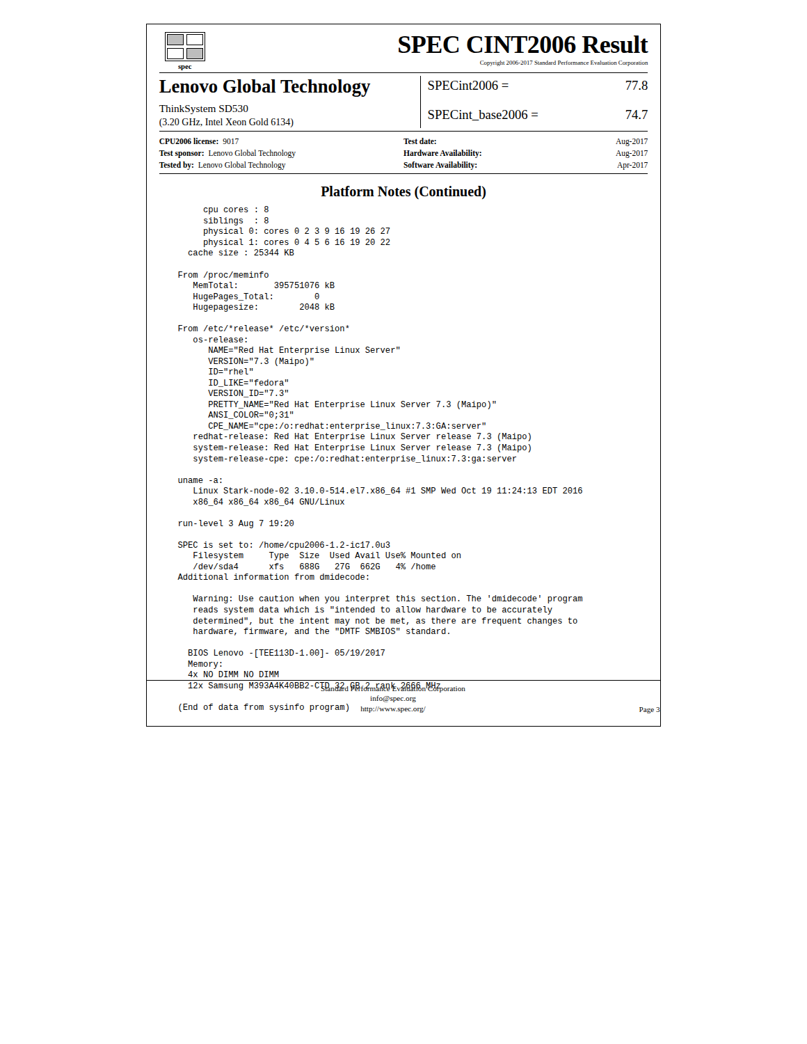spec
SPEC CINT2006 Result
Copyright 2006-2017 Standard Performance Evaluation Corporation
Lenovo Global Technology
ThinkSystem SD530
(3.20 GHz, Intel Xeon Gold 6134)
SPECint2006 =77.8
SPECint_base2006 =74.7
CPU2006 license: 9017
Test sponsor: Lenovo Global Technology
Tested by: Lenovo Global Technology
Test date: Aug-2017
Hardware Availability: Aug-2017
Software Availability: Apr-2017
Platform Notes (Continued)
     cpu cores : 8
     siblings  : 8
     physical 0: cores 0 2 3 9 16 19 26 27
     physical 1: cores 0 4 5 6 16 19 20 22
  cache size : 25344 KB

From /proc/meminfo
   MemTotal:       395751076 kB
   HugePages_Total:        0
   Hugepagesize:        2048 kB

From /etc/*release* /etc/*version*
   os-release:
      NAME="Red Hat Enterprise Linux Server"
      VERSION="7.3 (Maipo)"
      ID="rhel"
      ID_LIKE="fedora"
      VERSION_ID="7.3"
      PRETTY_NAME="Red Hat Enterprise Linux Server 7.3 (Maipo)"
      ANSI_COLOR="0;31"
      CPE_NAME="cpe:/o:redhat:enterprise_linux:7.3:GA:server"
   redhat-release: Red Hat Enterprise Linux Server release 7.3 (Maipo)
   system-release: Red Hat Enterprise Linux Server release 7.3 (Maipo)
   system-release-cpe: cpe:/o:redhat:enterprise_linux:7.3:ga:server

uname -a:
   Linux Stark-node-02 3.10.0-514.el7.x86_64 #1 SMP Wed Oct 19 11:24:13 EDT 2016
   x86_64 x86_64 x86_64 GNU/Linux

run-level 3 Aug 7 19:20

SPEC is set to: /home/cpu2006-1.2-ic17.0u3
   Filesystem     Type  Size  Used Avail Use% Mounted on
   /dev/sda4      xfs   688G   27G  662G   4% /home
Additional information from dmidecode:

   Warning: Use caution when you interpret this section. The 'dmidecode' program
   reads system data which is "intended to allow hardware to be accurately
   determined", but the intent may not be met, as there are frequent changes to
   hardware, firmware, and the "DMTF SMBIOS" standard.

  BIOS Lenovo -[TEE113D-1.00]- 05/19/2017
  Memory:
  4x NO DIMM NO DIMM
  12x Samsung M393A4K40BB2-CTD 32 GB 2 rank 2666 MHz

(End of data from sysinfo program)
Standard Performance Evaluation Corporation
info@spec.org
http://www.spec.org/
Page 3